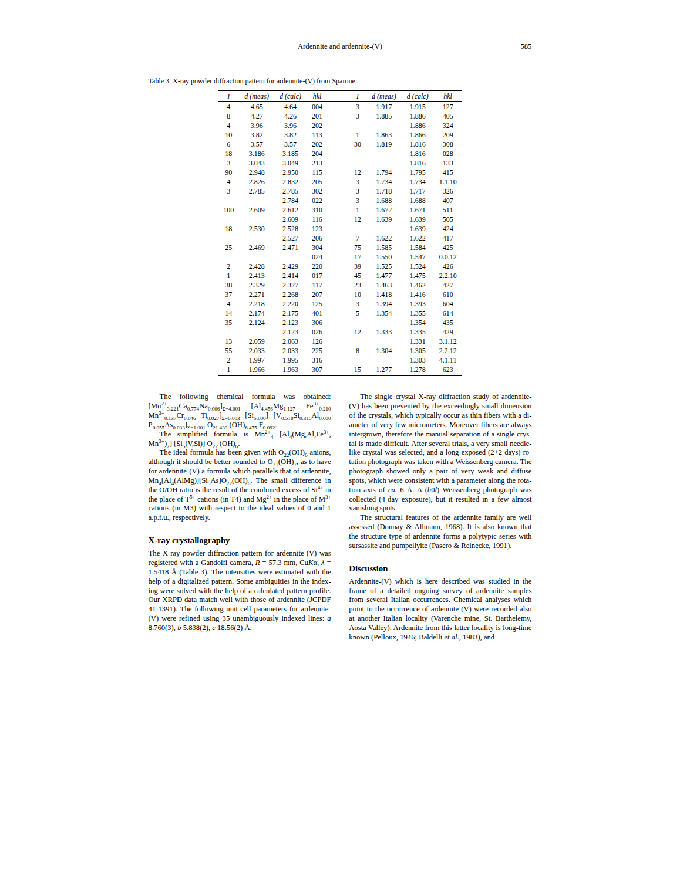Ardennite and ardennite-(V) 585
Table 3. X-ray powder diffraction pattern for ardennite-(V) from Sparone.
| I | d (meas) | d (calc) | hkl | | I | d (meas) | d (calc) | hkl |
| --- | --- | --- | --- | --- | --- | --- | --- | --- |
| 4 | 4.65 | 4.64 | 004 | | 3 | 1.917 | 1.915 | 127 |
| 8 | 4.27 | 4.26 | 201 | | 3 | 1.885 | 1.886 | 405 |
| 4 | 3.96 | 3.96 | 202 | | | | 1.886 | 324 |
| 10 | 3.82 | 3.82 | 113 | | 1 | 1.863 | 1.866 | 209 |
| 6 | 3.57 | 3.57 | 202 | | 30 | 1.819 | 1.816 | 308 |
| 18 | 3.186 | 3.185 | 204 | | | | 1.816 | 028 |
| 3 | 3.043 | 3.049 | 213 | | | | 1.816 | 133 |
| 90 | 2.948 | 2.950 | 115 | | 12 | 1.794 | 1.795 | 415 |
| 4 | 2.826 | 2.832 | 205 | | 3 | 1.734 | 1.734 | 1.1.10 |
| 3 | 2.785 | 2.785 | 302 | | 3 | 1.718 | 1.717 | 326 |
| | | 2.784 | 022 | | 3 | 1.688 | 1.688 | 407 |
| 100 | 2.609 | 2.612 | 310 | | 1 | 1.672 | 1.671 | 511 |
| | | 2.609 | 116 | | 12 | 1.639 | 1.639 | 505 |
| 18 | 2.530 | 2.528 | 123 | | | | 1.639 | 424 |
| | | 2.527 | 206 | | 7 | 1.622 | 1.622 | 417 |
| 25 | 2.469 | 2.471 | 304 | | 75 | 1.585 | 1.584 | 425 |
| | | | 024 | | 17 | 1.550 | 1.547 | 0.0.12 |
| 2 | 2.428 | 2.429 | 220 | | 39 | 1.525 | 1.524 | 426 |
| 1 | 2.413 | 2.414 | 017 | | 45 | 1.477 | 1.475 | 2.2.10 |
| 38 | 2.329 | 2.327 | 117 | | 23 | 1.463 | 1.462 | 427 |
| 37 | 2.271 | 2.268 | 207 | | 10 | 1.418 | 1.416 | 610 |
| 4 | 2.218 | 2.220 | 125 | | 3 | 1.394 | 1.393 | 604 |
| 14 | 2.174 | 2.175 | 401 | | 5 | 1.354 | 1.355 | 614 |
| 35 | 2.124 | 2.123 | 306 | | | | 1.354 | 435 |
| | | 2.123 | 026 | | 12 | 1.333 | 1.335 | 429 |
| 13 | 2.059 | 2.063 | 126 | | | | 1.331 | 3.1.12 |
| 55 | 2.033 | 2.033 | 225 | | 8 | 1.304 | 1.305 | 2.2.12 |
| 2 | 1.997 | 1.995 | 316 | | | | 1.303 | 4.1.11 |
| 1 | 1.966 | 1.963 | 307 | | 15 | 1.277 | 1.278 | 623 |
The following chemical formula was obtained: [Mn2+3.221Ca0.774Na0.006]Σ=4.001 [Al4.456Mg1.127 Fe3+0.210 Mn3+0.137Cr0.046 Ti0.027]Σ=6.003 [Si5.000] [V0.518Si0.315Al0.080 P0.055As0.033]Σ=1.001 O21.433 (OH)6.475 F0.092.
The simplified formula is Mn2+4 [Al4(Mg,Al,Fe3+, Mn3+)2] [Si5(V,Si)] O22 (OH)6.
The ideal formula has been given with O22(OH)6 anions, although it should be better rounded to O21(OH)7, as to have for ardennite-(V) a formula which parallels that of ardennite, Mn4[Al4(AlMg)][Si5As]O22(OH)6. The small difference in the O/OH ratio is the result of the combined excess of Si4+ in the place of T5+ cations (in T4) and Mg2+ in the place of M3+ cations (in M3) with respect to the ideal values of 0 and 1 a.p.f.u., respectively.
X-ray crystallography
The X-ray powder diffraction pattern for ardennite-(V) was registered with a Gandolfi camera, R = 57.3 mm, CuKα, λ = 1.5418 Å (Table 3). The intensities were estimated with the help of a digitalized pattern. Some ambiguities in the indexing were solved with the help of a calculated pattern profile. Our XRPD data match well with those of ardennite (JCPDF 41-1391). The following unit-cell parameters for ardennite-(V) were refined using 35 unambiguously indexed lines: a 8.760(3), b 5.838(2), c 18.56(2) Å.
The single crystal X-ray diffraction study of ardennite-(V) has been prevented by the exceedingly small dimension of the crystals, which typically occur as thin fibers with a diameter of very few micrometers. Moreover fibers are always intergrown, therefore the manual separation of a single crystal is made difficult. After several trials, a very small needle-like crystal was selected, and a long-exposed (2+2 days) rotation photograph was taken with a Weissenberg camera. The photograph showed only a pair of very weak and diffuse spots, which were consistent with a parameter along the rotation axis of ca. 6 Å. A (h0l) Weissenberg photograph was collected (4-day exposure), but it resulted in a few almost vanishing spots.
The structural features of the ardennite family are well assessed (Donnay & Allmann, 1968). It is also known that the structure type of ardennite forms a polytypic series with sursassite and pumpellyite (Pasero & Reinecke, 1991).
Discussion
Ardennite-(V) which is here described was studied in the frame of a detailed ongoing survey of ardennite samples from several Italian occurrences. Chemical analyses which point to the occurrence of ardennite-(V) were recorded also at another Italian locality (Varenche mine, St. Barthelemy, Aosta Valley). Ardennite from this latter locality is long-time known (Pelloux, 1946; Baldelli et al., 1983), and